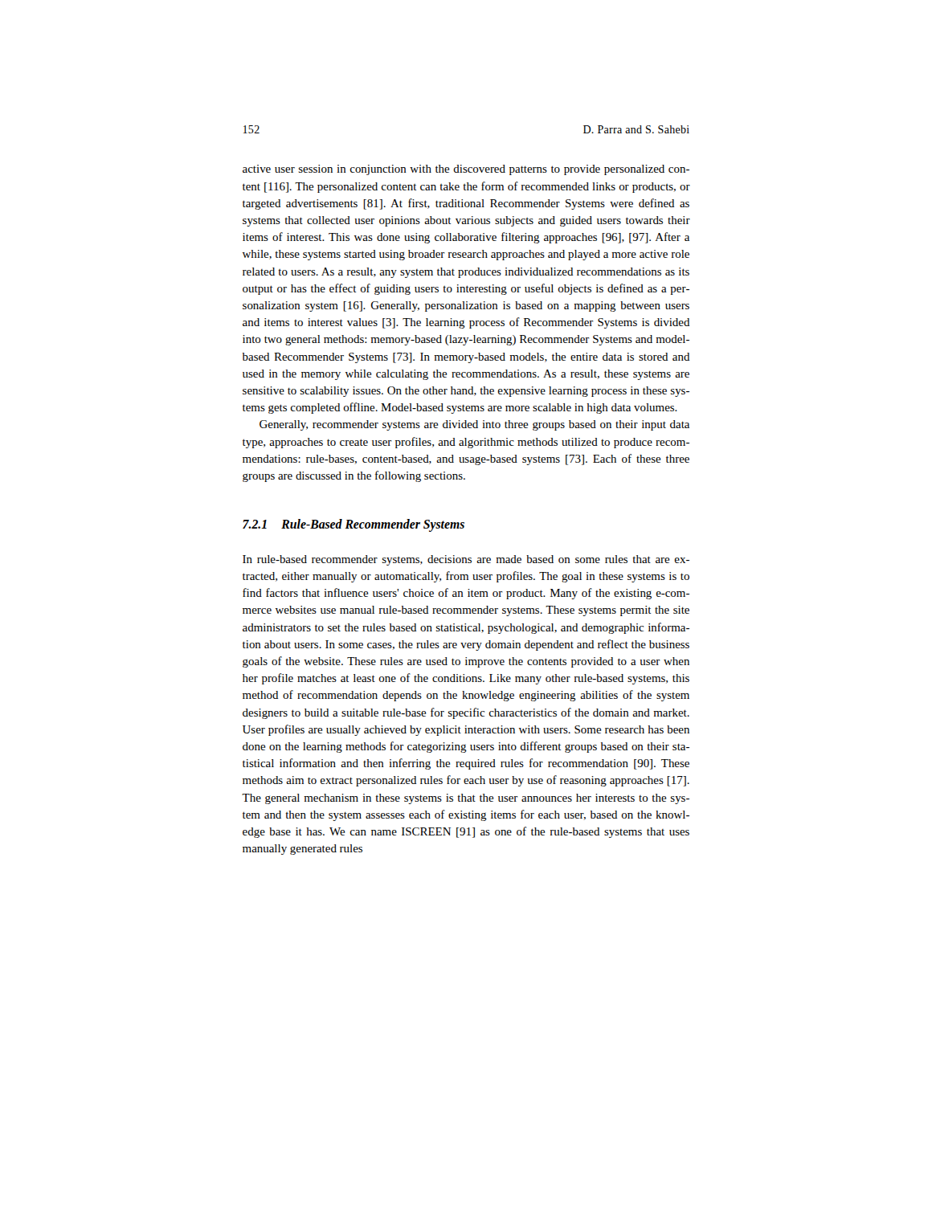152 D. Parra and S. Sahebi
active user session in conjunction with the discovered patterns to provide personalized content [116]. The personalized content can take the form of recommended links or products, or targeted advertisements [81]. At first, traditional Recommender Systems were defined as systems that collected user opinions about various subjects and guided users towards their items of interest. This was done using collaborative filtering approaches [96], [97]. After a while, these systems started using broader research approaches and played a more active role related to users. As a result, any system that produces individualized recommendations as its output or has the effect of guiding users to interesting or useful objects is defined as a personalization system [16]. Generally, personalization is based on a mapping between users and items to interest values [3]. The learning process of Recommender Systems is divided into two general methods: memory-based (lazy-learning) Recommender Systems and model-based Recommender Systems [73]. In memory-based models, the entire data is stored and used in the memory while calculating the recommendations. As a result, these systems are sensitive to scalability issues. On the other hand, the expensive learning process in these systems gets completed offline. Model-based systems are more scalable in high data volumes.
Generally, recommender systems are divided into three groups based on their input data type, approaches to create user profiles, and algorithmic methods utilized to produce recommendations: rule-bases, content-based, and usage-based systems [73]. Each of these three groups are discussed in the following sections.
7.2.1 Rule-Based Recommender Systems
In rule-based recommender systems, decisions are made based on some rules that are extracted, either manually or automatically, from user profiles. The goal in these systems is to find factors that influence users' choice of an item or product. Many of the existing e-commerce websites use manual rule-based recommender systems. These systems permit the site administrators to set the rules based on statistical, psychological, and demographic information about users. In some cases, the rules are very domain dependent and reflect the business goals of the website. These rules are used to improve the contents provided to a user when her profile matches at least one of the conditions. Like many other rule-based systems, this method of recommendation depends on the knowledge engineering abilities of the system designers to build a suitable rule-base for specific characteristics of the domain and market. User profiles are usually achieved by explicit interaction with users. Some research has been done on the learning methods for categorizing users into different groups based on their statistical information and then inferring the required rules for recommendation [90]. These methods aim to extract personalized rules for each user by use of reasoning approaches [17]. The general mechanism in these systems is that the user announces her interests to the system and then the system assesses each of existing items for each user, based on the knowledge base it has. We can name ISCREEN [91] as one of the rule-based systems that uses manually generated rules